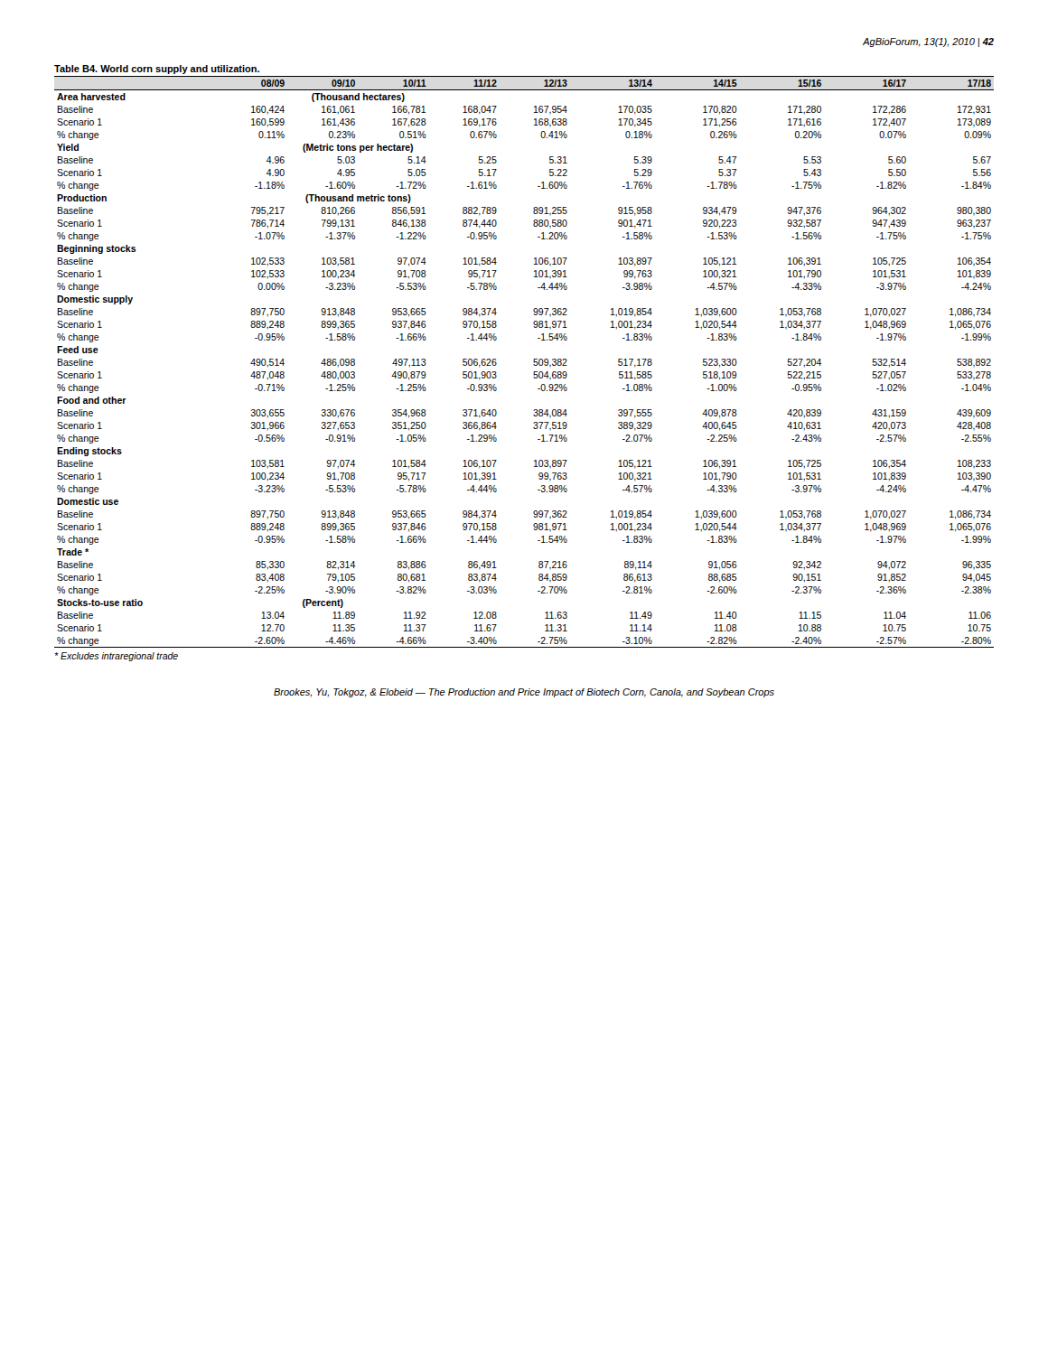AgBioForum, 13(1), 2010 | 42
Table B4. World corn supply and utilization.
| | 08/09 | 09/10 | 10/11 | 11/12 | 12/13 | 13/14 | 14/15 | 15/16 | 16/17 | 17/18 |
| --- | --- | --- | --- | --- | --- | --- | --- | --- | --- | --- |
| Area harvested | (Thousand hectares) | |
| Baseline | 160,424 | 161,061 | 166,781 | 168,047 | 167,954 | 170,035 | 170,820 | 171,280 | 172,286 | 172,931 |
| Scenario 1 | 160,599 | 161,436 | 167,628 | 169,176 | 168,638 | 170,345 | 171,256 | 171,616 | 172,407 | 173,089 |
| % change | 0.11% | 0.23% | 0.51% | 0.67% | 0.41% | 0.18% | 0.26% | 0.20% | 0.07% | 0.09% |
| Yield | (Metric tons per hectare) | |
| Baseline | 4.96 | 5.03 | 5.14 | 5.25 | 5.31 | 5.39 | 5.47 | 5.53 | 5.60 | 5.67 |
| Scenario 1 | 4.90 | 4.95 | 5.05 | 5.17 | 5.22 | 5.29 | 5.37 | 5.43 | 5.50 | 5.56 |
| % change | -1.18% | -1.60% | -1.72% | -1.61% | -1.60% | -1.76% | -1.78% | -1.75% | -1.82% | -1.84% |
| Production | (Thousand metric tons) | |
| Baseline | 795,217 | 810,266 | 856,591 | 882,789 | 891,255 | 915,958 | 934,479 | 947,376 | 964,302 | 980,380 |
| Scenario 1 | 786,714 | 799,131 | 846,138 | 874,440 | 880,580 | 901,471 | 920,223 | 932,587 | 947,439 | 963,237 |
| % change | -1.07% | -1.37% | -1.22% | -0.95% | -1.20% | -1.58% | -1.53% | -1.56% | -1.75% | -1.75% |
| Beginning stocks |
| Baseline | 102,533 | 103,581 | 97,074 | 101,584 | 106,107 | 103,897 | 105,121 | 106,391 | 105,725 | 106,354 |
| Scenario 1 | 102,533 | 100,234 | 91,708 | 95,717 | 101,391 | 99,763 | 100,321 | 101,790 | 101,531 | 101,839 |
| % change | 0.00% | -3.23% | -5.53% | -5.78% | -4.44% | -3.98% | -4.57% | -4.33% | -3.97% | -4.24% |
| Domestic supply |
| Baseline | 897,750 | 913,848 | 953,665 | 984,374 | 997,362 | 1,019,854 | 1,039,600 | 1,053,768 | 1,070,027 | 1,086,734 |
| Scenario 1 | 889,248 | 899,365 | 937,846 | 970,158 | 981,971 | 1,001,234 | 1,020,544 | 1,034,377 | 1,048,969 | 1,065,076 |
| % change | -0.95% | -1.58% | -1.66% | -1.44% | -1.54% | -1.83% | -1.83% | -1.84% | -1.97% | -1.99% |
| Feed use |
| Baseline | 490,514 | 486,098 | 497,113 | 506,626 | 509,382 | 517,178 | 523,330 | 527,204 | 532,514 | 538,892 |
| Scenario 1 | 487,048 | 480,003 | 490,879 | 501,903 | 504,689 | 511,585 | 518,109 | 522,215 | 527,057 | 533,278 |
| % change | -0.71% | -1.25% | -1.25% | -0.93% | -0.92% | -1.08% | -1.00% | -0.95% | -1.02% | -1.04% |
| Food and other |
| Baseline | 303,655 | 330,676 | 354,968 | 371,640 | 384,084 | 397,555 | 409,878 | 420,839 | 431,159 | 439,609 |
| Scenario 1 | 301,966 | 327,653 | 351,250 | 366,864 | 377,519 | 389,329 | 400,645 | 410,631 | 420,073 | 428,408 |
| % change | -0.56% | -0.91% | -1.05% | -1.29% | -1.71% | -2.07% | -2.25% | -2.43% | -2.57% | -2.55% |
| Ending stocks |
| Baseline | 103,581 | 97,074 | 101,584 | 106,107 | 103,897 | 105,121 | 106,391 | 105,725 | 106,354 | 108,233 |
| Scenario 1 | 100,234 | 91,708 | 95,717 | 101,391 | 99,763 | 100,321 | 101,790 | 101,531 | 101,839 | 103,390 |
| % change | -3.23% | -5.53% | -5.78% | -4.44% | -3.98% | -4.57% | -4.33% | -3.97% | -4.24% | -4.47% |
| Domestic use |
| Baseline | 897,750 | 913,848 | 953,665 | 984,374 | 997,362 | 1,019,854 | 1,039,600 | 1,053,768 | 1,070,027 | 1,086,734 |
| Scenario 1 | 889,248 | 899,365 | 937,846 | 970,158 | 981,971 | 1,001,234 | 1,020,544 | 1,034,377 | 1,048,969 | 1,065,076 |
| % change | -0.95% | -1.58% | -1.66% | -1.44% | -1.54% | -1.83% | -1.83% | -1.84% | -1.97% | -1.99% |
| Trade * |
| Baseline | 85,330 | 82,314 | 83,886 | 86,491 | 87,216 | 89,114 | 91,056 | 92,342 | 94,072 | 96,335 |
| Scenario 1 | 83,408 | 79,105 | 80,681 | 83,874 | 84,859 | 86,613 | 88,685 | 90,151 | 91,852 | 94,045 |
| % change | -2.25% | -3.90% | -3.82% | -3.03% | -2.70% | -2.81% | -2.60% | -2.37% | -2.36% | -2.38% |
| Stocks-to-use ratio | (Percent) | |
| Baseline | 13.04 | 11.89 | 11.92 | 12.08 | 11.63 | 11.49 | 11.40 | 11.15 | 11.04 | 11.06 |
| Scenario 1 | 12.70 | 11.35 | 11.37 | 11.67 | 11.31 | 11.14 | 11.08 | 10.88 | 10.75 | 10.75 |
| % change | -2.60% | -4.46% | -4.66% | -3.40% | -2.75% | -3.10% | -2.82% | -2.40% | -2.57% | -2.80% |
* Excludes intraregional trade
Brookes, Yu, Tokgoz, & Elobeid — The Production and Price Impact of Biotech Corn, Canola, and Soybean Crops